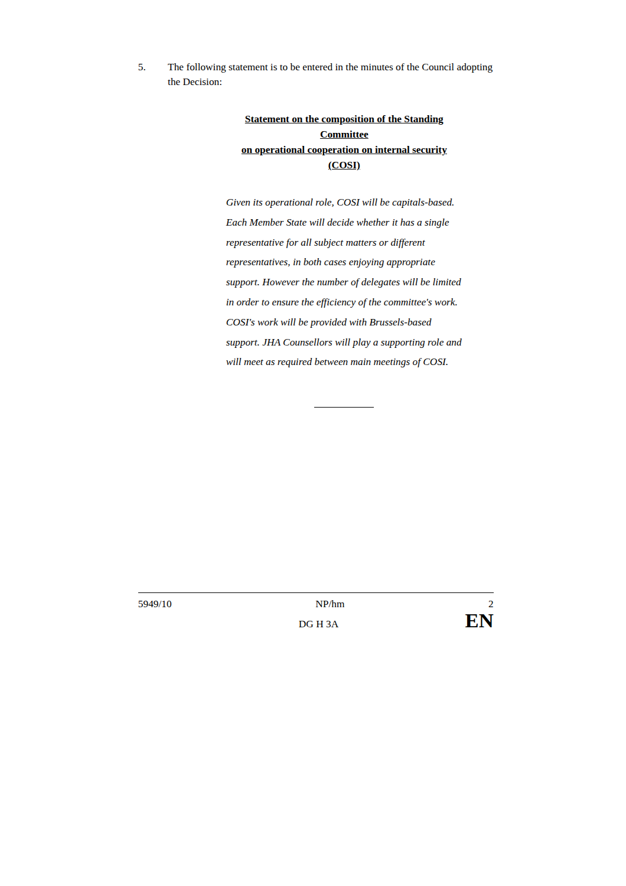5.
The following statement is to be entered in the minutes of the Council adopting the Decision:
Statement on the composition of the Standing Committee
on operational cooperation on internal security (COSI)
Given its operational role, COSI will be capitals-based. Each Member State will decide whether it has a single representative for all subject matters or different representatives, in both cases enjoying appropriate support. However the number of delegates will be limited in order to ensure the efficiency of the committee's work. COSI's work will be provided with Brussels-based support. JHA Counsellors will play a supporting role and will meet as required between main meetings of COSI.
5949/10
NP/hm
2
DG H 3A
EN